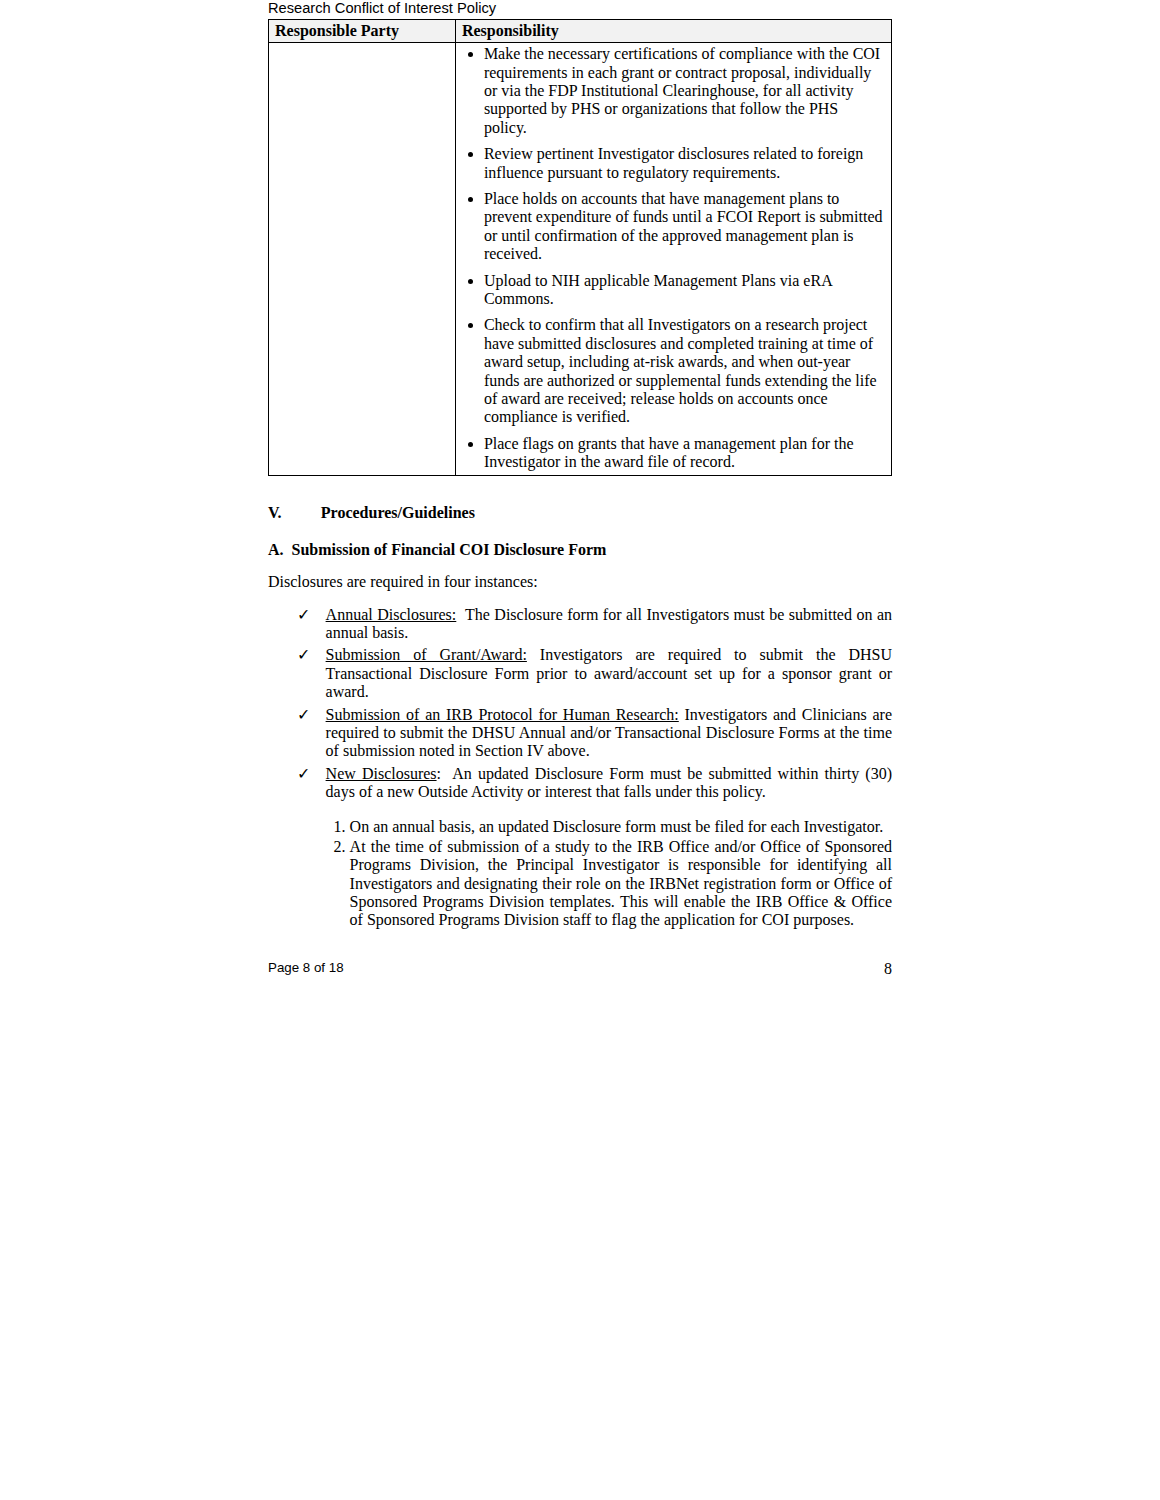Research Conflict of Interest Policy
| Responsible Party | Responsibility |
| --- | --- |
| | Make the necessary certifications of compliance with the COI requirements in each grant or contract proposal, individually or via the FDP Institutional Clearinghouse, for all activity supported by PHS or organizations that follow the PHS policy. Review pertinent Investigator disclosures related to foreign influence pursuant to regulatory requirements. Place holds on accounts that have management plans to prevent expenditure of funds until a FCOI Report is submitted or until confirmation of the approved management plan is received. Upload to NIH applicable Management Plans via eRA Commons. Check to confirm that all Investigators on a research project have submitted disclosures and completed training at time of award setup, including at-risk awards, and when out-year funds are authorized or supplemental funds extending the life of award are received; release holds on accounts once compliance is verified. Place flags on grants that have a management plan for the Investigator in the award file of record. |
V. Procedures/Guidelines
A. Submission of Financial COI Disclosure Form
Disclosures are required in four instances:
Annual Disclosures: The Disclosure form for all Investigators must be submitted on an annual basis.
Submission of Grant/Award: Investigators are required to submit the DHSU Transactional Disclosure Form prior to award/account set up for a sponsor grant or award.
Submission of an IRB Protocol for Human Research: Investigators and Clinicians are required to submit the DHSU Annual and/or Transactional Disclosure Forms at the time of submission noted in Section IV above.
New Disclosures: An updated Disclosure Form must be submitted within thirty (30) days of a new Outside Activity or interest that falls under this policy.
On an annual basis, an updated Disclosure form must be filed for each Investigator.
At the time of submission of a study to the IRB Office and/or Office of Sponsored Programs Division, the Principal Investigator is responsible for identifying all Investigators and designating their role on the IRBNet registration form or Office of Sponsored Programs Division templates. This will enable the IRB Office & Office of Sponsored Programs Division staff to flag the application for COI purposes.
Page 8 of 18 8